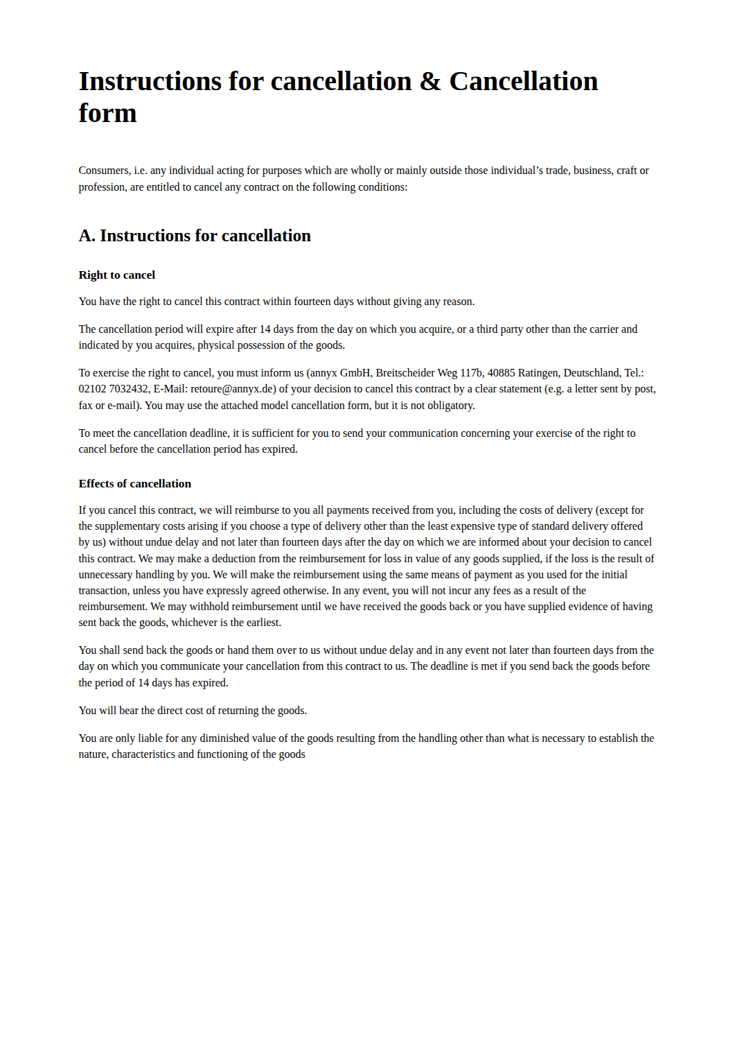Instructions for cancellation & Cancellation form
Consumers, i.e. any individual acting for purposes which are wholly or mainly outside those individual’s trade, business, craft or profession, are entitled to cancel any contract on the following conditions:
A. Instructions for cancellation
Right to cancel
You have the right to cancel this contract within fourteen days without giving any reason.
The cancellation period will expire after 14 days from the day on which you acquire, or a third party other than the carrier and indicated by you acquires, physical possession of the goods.
To exercise the right to cancel, you must inform us (annyx GmbH, Breitscheider Weg 117b, 40885 Ratingen, Deutschland, Tel.: 02102 7032432, E-Mail: retoure@annyx.de) of your decision to cancel this contract by a clear statement (e.g. a letter sent by post, fax or e-mail). You may use the attached model cancellation form, but it is not obligatory.
To meet the cancellation deadline, it is sufficient for you to send your communication concerning your exercise of the right to cancel before the cancellation period has expired.
Effects of cancellation
If you cancel this contract, we will reimburse to you all payments received from you, including the costs of delivery (except for the supplementary costs arising if you choose a type of delivery other than the least expensive type of standard delivery offered by us) without undue delay and not later than fourteen days after the day on which we are informed about your decision to cancel this contract. We may make a deduction from the reimbursement for loss in value of any goods supplied, if the loss is the result of unnecessary handling by you. We will make the reimbursement using the same means of payment as you used for the initial transaction, unless you have expressly agreed otherwise. In any event, you will not incur any fees as a result of the reimbursement. We may withhold reimbursement until we have received the goods back or you have supplied evidence of having sent back the goods, whichever is the earliest.
You shall send back the goods or hand them over to us without undue delay and in any event not later than fourteen days from the day on which you communicate your cancellation from this contract to us. The deadline is met if you send back the goods before the period of 14 days has expired.
You will bear the direct cost of returning the goods.
You are only liable for any diminished value of the goods resulting from the handling other than what is necessary to establish the nature, characteristics and functioning of the goods